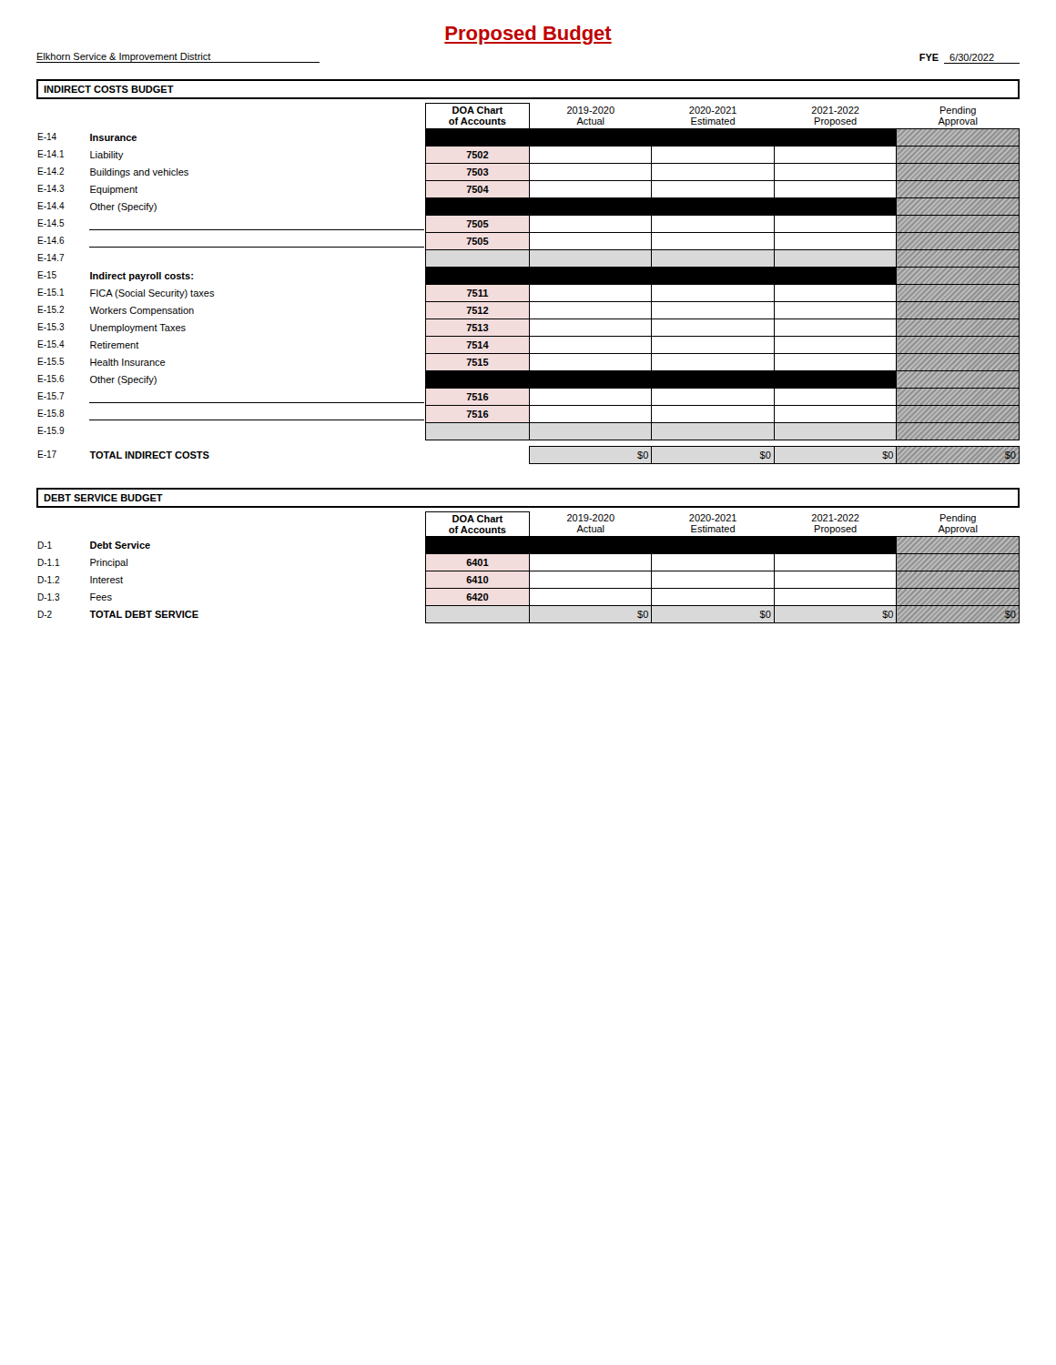Proposed Budget
Elkhorn Service & Improvement District
FYE 6/30/2022
INDIRECT COSTS BUDGET
| | | DOA Chart of Accounts | 2019-2020 Actual | 2020-2021 Estimated | 2021-2022 Proposed | Pending Approval |
| E-14 | Insurance | | | | | |
| E-14.1 | Liability | 7502 | | | | |
| E-14.2 | Buildings and vehicles | 7503 | | | | |
| E-14.3 | Equipment | 7504 | | | | |
| E-14.4 | Other (Specify) | | | | | |
| E-14.5 | | 7505 | | | | |
| E-14.6 | | 7505 | | | | |
| E-14.7 | | | | | | |
| E-15 | Indirect payroll costs: | | | | | |
| E-15.1 | FICA (Social Security) taxes | 7511 | | | | |
| E-15.2 | Workers Compensation | 7512 | | | | |
| E-15.3 | Unemployment Taxes | 7513 | | | | |
| E-15.4 | Retirement | 7514 | | | | |
| E-15.5 | Health Insurance | 7515 | | | | |
| E-15.6 | Other (Specify) | | | | | |
| E-15.7 | | 7516 | | | | |
| E-15.8 | | 7516 | | | | |
| E-15.9 | | | | | | |
| E-17 | TOTAL INDIRECT COSTS | | $0 | $0 | $0 | $0 |
DEBT SERVICE BUDGET
| | | DOA Chart of Accounts | 2019-2020 Actual | 2020-2021 Estimated | 2021-2022 Proposed | Pending Approval |
| D-1 | Debt Service | | | | | |
| D-1.1 | Principal | 6401 | | | | |
| D-1.2 | Interest | 6410 | | | | |
| D-1.3 | Fees | 6420 | | | | |
| D-2 | TOTAL DEBT SERVICE | | $0 | $0 | $0 | $0 |